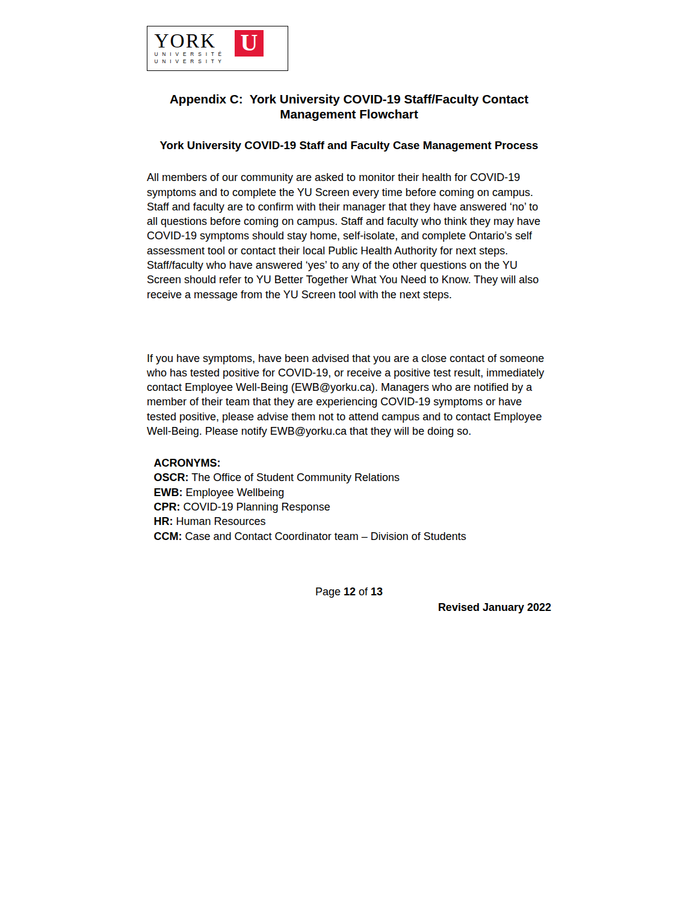YORK
U
U N I V E R S I T É
U N I V E R S I T Y
Appendix C: York University COVID-19 Staff/Faculty Contact Management Flowchart
York University COVID-19 Staff and Faculty Case Management Process
All members of our community are asked to monitor their health for COVID-19 symptoms and to complete the YU Screen every time before coming on campus. Staff and faculty are to confirm with their manager that they have answered ‘no’ to all questions before coming on campus. Staff and faculty who think they may have COVID-19 symptoms should stay home, self-isolate, and complete Ontario’s self assessment tool or contact their local Public Health Authority for next steps. Staff/faculty who have answered ‘yes’ to any of the other questions on the YU Screen should refer to YU Better Together What You Need to Know. They will also receive a message from the YU Screen tool with the next steps.
If you have symptoms, have been advised that you are a close contact of someone who has tested positive for COVID-19, or receive a positive test result, immediately contact Employee Well-Being (EWB@yorku.ca). Managers who are notified by a member of their team that they are experiencing COVID-19 symptoms or have tested positive, please advise them not to attend campus and to contact Employee Well-Being. Please notify EWB@yorku.ca that they will be doing so.
ACRONYMS:
OSCR: The Office of Student Community Relations
EWB: Employee Wellbeing
CPR: COVID-19 Planning Response
HR: Human Resources
CCM: Case and Contact Coordinator team – Division of Students
Page 12 of 13
Revised January 2022